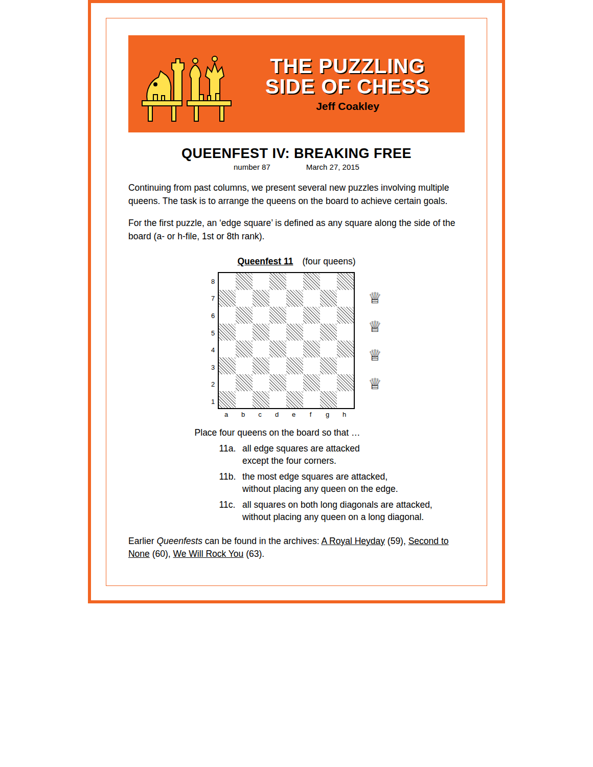The Puzzling
Side of Chess
Jeff Coakley
QUEENFEST IV: BREAKING FREE
number 87 March 27, 2015
Continuing from past columns, we present several new puzzles involving multiple queens. The task is to arrange the queens on the board to achieve certain goals.
For the first puzzle, an ‘edge square’ is defined as any square along the side of the board (a- or h-file, 1st or 8th rank).
Queenfest 11(four queens)
8765 4321
abcd efgh
♕
♕
♕
♕
Place four queens on the board so that …
11a. all edge squares are attackedexcept the four corners.
11b. the most edge squares are attacked,without placing any queen on the edge.
11c. all squares on both long diagonals are attacked,without placing any queen on a long diagonal.
Earlier Queenfests can be found in the archives: A Royal Heyday (59), Second to None (60), We Will Rock You (63).